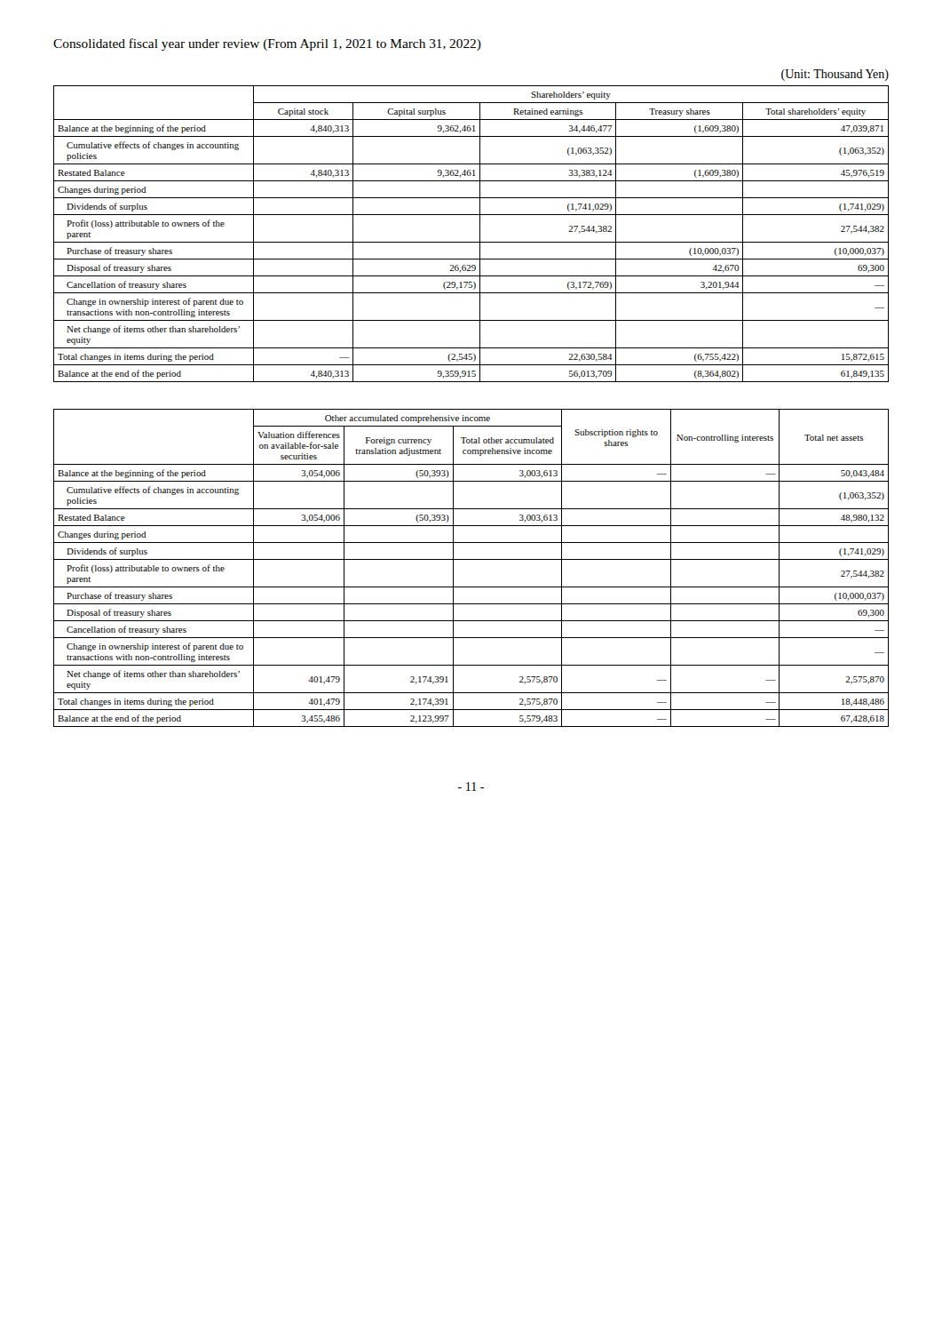Consolidated fiscal year under review (From April 1, 2021 to March 31, 2022)
(Unit: Thousand Yen)
| | Shareholders’ equity |
| --- | --- |
| Capital stock | Capital surplus | Retained earnings | Treasury shares | Total shareholders’ equity |
| Balance at the beginning of the period | 4,840,313 | 9,362,461 | 34,446,477 | (1,609,380) | 47,039,871 |
| Cumulative effects of changes in accounting policies | | | (1,063,352) | | (1,063,352) |
| Restated Balance | 4,840,313 | 9,362,461 | 33,383,124 | (1,609,380) | 45,976,519 |
| Changes during period | | | | | |
| Dividends of surplus | | | (1,741,029) | | (1,741,029) |
| Profit (loss) attributable to owners of the parent | | | 27,544,382 | | 27,544,382 |
| Purchase of treasury shares | | | | (10,000,037) | (10,000,037) |
| Disposal of treasury shares | | 26,629 | | 42,670 | 69,300 |
| Cancellation of treasury shares | | (29,175) | (3,172,769) | 3,201,944 | — |
| Change in ownership interest of parent due to transactions with non-controlling interests | | | | | — |
| Net change of items other than shareholders’ equity | | | | | |
| Total changes in items during the period | — | (2,545) | 22,630,584 | (6,755,422) | 15,872,615 |
| Balance at the end of the period | 4,840,313 | 9,359,915 | 56,013,709 | (8,364,802) | 61,849,135 |
| | Other accumulated comprehensive income | Subscription rights to shares | Non-controlling interests | Total net assets |
| --- | --- | --- | --- | --- |
| Valuation differences on available-for-sale securities | Foreign currency translation adjustment | Total other accumulated comprehensive income |
| Balance at the beginning of the period | 3,054,006 | (50,393) | 3,003,613 | — | — | 50,043,484 |
| Cumulative effects of changes in accounting policies | | | | | | (1,063,352) |
| Restated Balance | 3,054,006 | (50,393) | 3,003,613 | | | 48,980,132 |
| Changes during period | | | | | | |
| Dividends of surplus | | | | | | (1,741,029) |
| Profit (loss) attributable to owners of the parent | | | | | | 27,544,382 |
| Purchase of treasury shares | | | | | | (10,000,037) |
| Disposal of treasury shares | | | | | | 69,300 |
| Cancellation of treasury shares | | | | | | — |
| Change in ownership interest of parent due to transactions with non-controlling interests | | | | | | — |
| Net change of items other than shareholders’ equity | 401,479 | 2,174,391 | 2,575,870 | — | — | 2,575,870 |
| Total changes in items during the period | 401,479 | 2,174,391 | 2,575,870 | — | — | 18,448,486 |
| Balance at the end of the period | 3,455,486 | 2,123,997 | 5,579,483 | — | — | 67,428,618 |
- 11 -